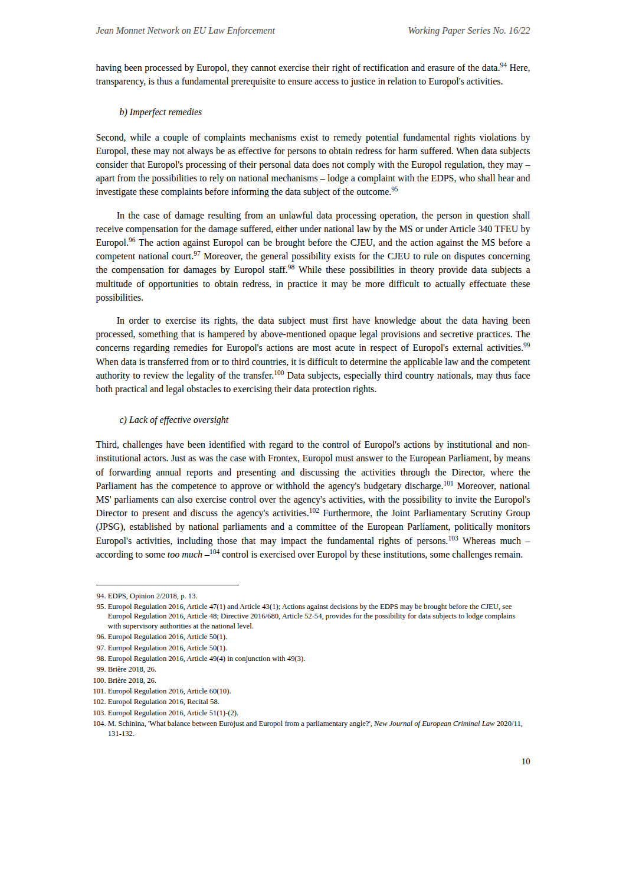Jean Monnet Network on EU Law Enforcement Working Paper Series No. 16/22
having been processed by Europol, they cannot exercise their right of rectification and erasure of the data.94 Here, transparency, is thus a fundamental prerequisite to ensure access to justice in relation to Europol's activities.
b) Imperfect remedies
Second, while a couple of complaints mechanisms exist to remedy potential fundamental rights violations by Europol, these may not always be as effective for persons to obtain redress for harm suffered. When data subjects consider that Europol's processing of their personal data does not comply with the Europol regulation, they may – apart from the possibilities to rely on national mechanisms – lodge a complaint with the EDPS, who shall hear and investigate these complaints before informing the data subject of the outcome.95
In the case of damage resulting from an unlawful data processing operation, the person in question shall receive compensation for the damage suffered, either under national law by the MS or under Article 340 TFEU by Europol.96 The action against Europol can be brought before the CJEU, and the action against the MS before a competent national court.97 Moreover, the general possibility exists for the CJEU to rule on disputes concerning the compensation for damages by Europol staff.98 While these possibilities in theory provide data subjects a multitude of opportunities to obtain redress, in practice it may be more difficult to actually effectuate these possibilities.
In order to exercise its rights, the data subject must first have knowledge about the data having been processed, something that is hampered by above-mentioned opaque legal provisions and secretive practices. The concerns regarding remedies for Europol's actions are most acute in respect of Europol's external activities.99 When data is transferred from or to third countries, it is difficult to determine the applicable law and the competent authority to review the legality of the transfer.100 Data subjects, especially third country nationals, may thus face both practical and legal obstacles to exercising their data protection rights.
c) Lack of effective oversight
Third, challenges have been identified with regard to the control of Europol's actions by institutional and non-institutional actors. Just as was the case with Frontex, Europol must answer to the European Parliament, by means of forwarding annual reports and presenting and discussing the activities through the Director, where the Parliament has the competence to approve or withhold the agency's budgetary discharge.101 Moreover, national MS' parliaments can also exercise control over the agency's activities, with the possibility to invite the Europol's Director to present and discuss the agency's activities.102 Furthermore, the Joint Parliamentary Scrutiny Group (JPSG), established by national parliaments and a committee of the European Parliament, politically monitors Europol's activities, including those that may impact the fundamental rights of persons.103 Whereas much – according to some too much –104 control is exercised over Europol by these institutions, some challenges remain.
EDPS, Opinion 2/2018, p. 13.
Europol Regulation 2016, Article 47(1) and Article 43(1); Actions against decisions by the EDPS may be brought before the CJEU, see Europol Regulation 2016, Article 48; Directive 2016/680, Article 52-54, provides for the possibility for data subjects to lodge complains with supervisory authorities at the national level.
Europol Regulation 2016, Article 50(1).
Europol Regulation 2016, Article 50(1).
Europol Regulation 2016, Article 49(4) in conjunction with 49(3).
Brière 2018, 26.
Brière 2018, 26.
Europol Regulation 2016, Article 60(10).
Europol Regulation 2016, Recital 58.
Europol Regulation 2016, Article 51(1)-(2).
M. Schinina, 'What balance between Eurojust and Europol from a parliamentary angle?', New Journal of European Criminal Law 2020/11, 131-132.
10